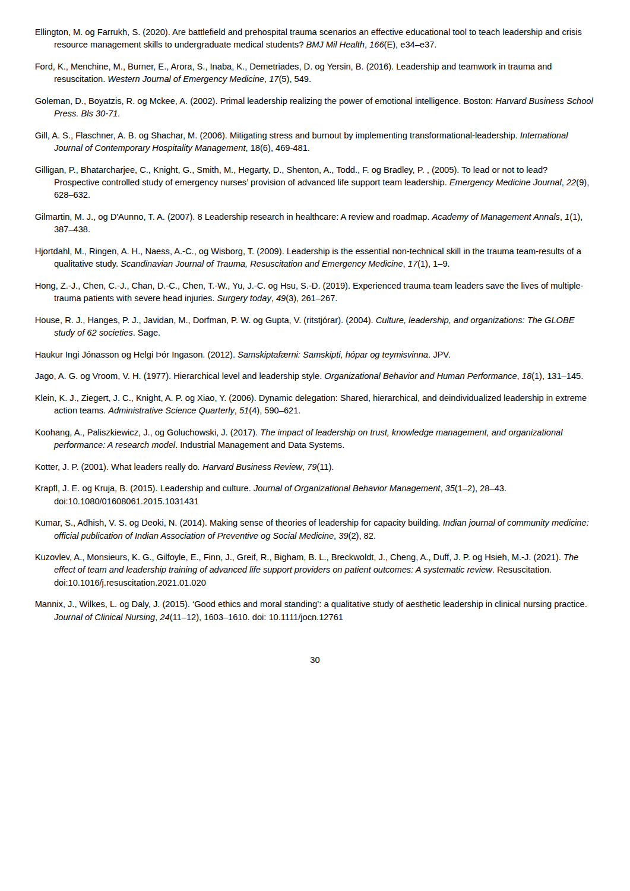Ellington, M. og Farrukh, S. (2020). Are battlefield and prehospital trauma scenarios an effective educational tool to teach leadership and crisis resource management skills to undergraduate medical students? BMJ Mil Health, 166(E), e34–e37.
Ford, K., Menchine, M., Burner, E., Arora, S., Inaba, K., Demetriades, D. og Yersin, B. (2016). Leadership and teamwork in trauma and resuscitation. Western Journal of Emergency Medicine, 17(5), 549.
Goleman, D., Boyatzis, R. og Mckee, A. (2002). Primal leadership realizing the power of emotional intelligence. Boston: Harvard Business School Press. Bls 30-71.
Gill, A. S., Flaschner, A. B. og Shachar, M. (2006). Mitigating stress and burnout by implementing transformational‐leadership. International Journal of Contemporary Hospitality Management, 18(6), 469-481.
Gilligan, P., Bhatarcharjee, C., Knight, G., Smith, M., Hegarty, D., Shenton, A., Todd., F. og Bradley, P. , (2005). To lead or not to lead? Prospective controlled study of emergency nurses’ provision of advanced life support team leadership. Emergency Medicine Journal, 22(9), 628–632.
Gilmartin, M. J., og D'Aunno, T. A. (2007). 8 Leadership research in healthcare: A review and roadmap. Academy of Management Annals, 1(1), 387–438.
Hjortdahl, M., Ringen, A. H., Naess, A.-C., og Wisborg, T. (2009). Leadership is the essential non-technical skill in the trauma team-results of a qualitative study. Scandinavian Journal of Trauma, Resuscitation and Emergency Medicine, 17(1), 1–9.
Hong, Z.-J., Chen, C.-J., Chan, D.-C., Chen, T.-W., Yu, J.-C. og Hsu, S.-D. (2019). Experienced trauma team leaders save the lives of multiple-trauma patients with severe head injuries. Surgery today, 49(3), 261–267.
House, R. J., Hanges, P. J., Javidan, M., Dorfman, P. W. og Gupta, V. (ritstjórar). (2004). Culture, leadership, and organizations: The GLOBE study of 62 societies. Sage.
Haukur Ingi Jónasson og Helgi Þór Ingason. (2012). Samskiptafærni: Samskipti, hópar og teymisvinna. JPV.
Jago, A. G. og Vroom, V. H. (1977). Hierarchical level and leadership style. Organizational Behavior and Human Performance, 18(1), 131–145.
Klein, K. J., Ziegert, J. C., Knight, A. P. og Xiao, Y. (2006). Dynamic delegation: Shared, hierarchical, and deindividualized leadership in extreme action teams. Administrative Science Quarterly, 51(4), 590–621.
Koohang, A., Paliszkiewicz, J., og Goluchowski, J. (2017). The impact of leadership on trust, knowledge management, and organizational performance: A research model. Industrial Management and Data Systems.
Kotter, J. P. (2001). What leaders really do. Harvard Business Review, 79(11).
Krapfl, J. E. og Kruja, B. (2015). Leadership and culture. Journal of Organizational Behavior Management, 35(1–2), 28–43. doi:10.1080/01608061.2015.1031431
Kumar, S., Adhish, V. S. og Deoki, N. (2014). Making sense of theories of leadership for capacity building. Indian journal of community medicine: official publication of Indian Association of Preventive og Social Medicine, 39(2), 82.
Kuzovlev, A., Monsieurs, K. G., Gilfoyle, E., Finn, J., Greif, R., Bigham, B. L., Breckwoldt, J., Cheng, A., Duff, J. P. og Hsieh, M.-J. (2021). The effect of team and leadership training of advanced life support providers on patient outcomes: A systematic review. Resuscitation. doi:10.1016/j.resuscitation.2021.01.020
Mannix, J., Wilkes, L. og Daly, J. (2015). ‘Good ethics and moral standing’: a qualitative study of aesthetic leadership in clinical nursing practice. Journal of Clinical Nursing, 24(11–12), 1603–1610. doi: 10.1111/jocn.12761
30